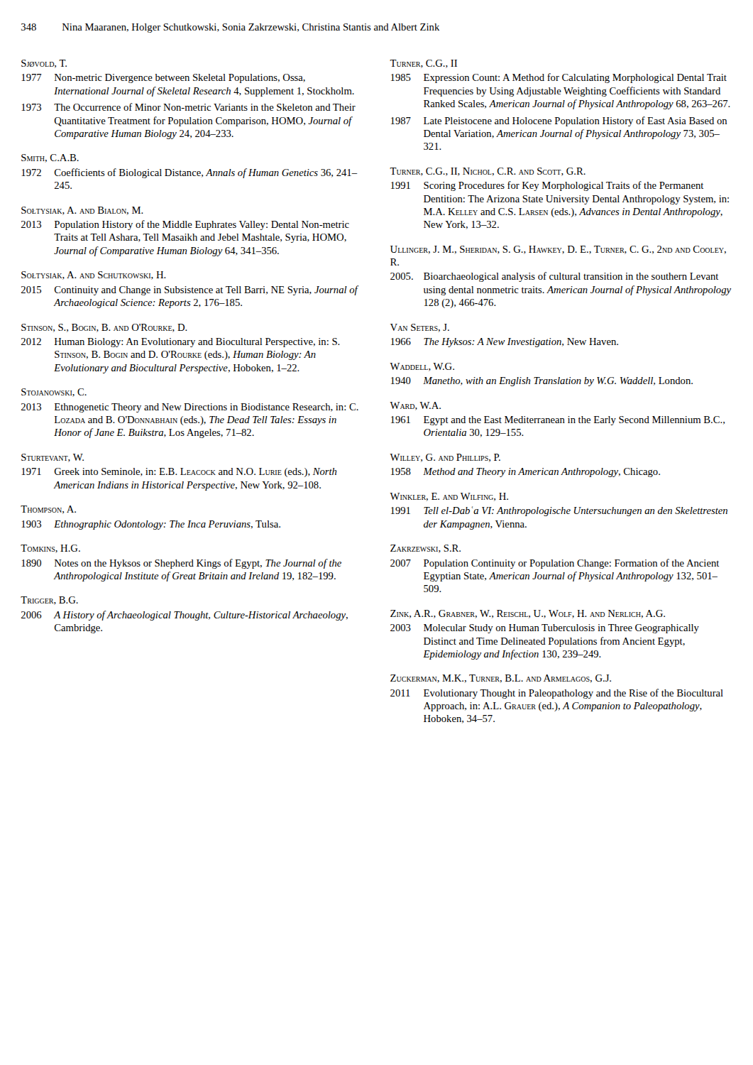348 Nina Maaranen, Holger Schutkowski, Sonia Zakrzewski, Christina Stantis and Albert Zink
Sjøvold, T.
1977 Non-metric Divergence between Skeletal Populations, Ossa, International Journal of Skeletal Research 4, Supplement 1, Stockholm.
1973 The Occurrence of Minor Non-metric Variants in the Skeleton and Their Quantitative Treatment for Population Comparison, HOMO, Journal of Comparative Human Biology 24, 204–233.
Smith, C.A.B.
1972 Coefficients of Biological Distance, Annals of Human Genetics 36, 241–245.
Sołtysiak, A. and Bialon, M.
2013 Population History of the Middle Euphrates Valley: Dental Non-metric Traits at Tell Ashara, Tell Masaikh and Jebel Mashtale, Syria, HOMO, Journal of Comparative Human Biology 64, 341–356.
Sołtysiak, A. and Schutkowski, H.
2015 Continuity and Change in Subsistence at Tell Barri, NE Syria, Journal of Archaeological Science: Reports 2, 176–185.
Stinson, S., Bogin, B. and O'Rourke, D.
2012 Human Biology: An Evolutionary and Biocultural Perspective, in: S. Stinson, B. Bogin and D. O'Rourke (eds.), Human Biology: An Evolutionary and Biocultural Perspective, Hoboken, 1–22.
Stojanowski, C.
2013 Ethnogenetic Theory and New Directions in Biodistance Research, in: C. Lozada and B. O'Donnabhain (eds.), The Dead Tell Tales: Essays in Honor of Jane E. Buikstra, Los Angeles, 71–82.
Sturtevant, W.
1971 Greek into Seminole, in: E.B. Leacock and N.O. Lurie (eds.), North American Indians in Historical Perspective, New York, 92–108.
Thompson, A.
1903 Ethnographic Odontology: The Inca Peruvians, Tulsa.
Tomkins, H.G.
1890 Notes on the Hyksos or Shepherd Kings of Egypt, The Journal of the Anthropological Institute of Great Britain and Ireland 19, 182–199.
Trigger, B.G.
2006 A History of Archaeological Thought, Culture-Historical Archaeology, Cambridge.
Turner, C.G., II
1985 Expression Count: A Method for Calculating Morphological Dental Trait Frequencies by Using Adjustable Weighting Coefficients with Standard Ranked Scales, American Journal of Physical Anthropology 68, 263–267.
1987 Late Pleistocene and Holocene Population History of East Asia Based on Dental Variation, American Journal of Physical Anthropology 73, 305–321.
Turner, C.G., II, Nichol, C.R. and Scott, G.R.
1991 Scoring Procedures for Key Morphological Traits of the Permanent Dentition: The Arizona State University Dental Anthropology System, in: M.A. Kelley and C.S. Larsen (eds.), Advances in Dental Anthropology, New York, 13–32.
Ullinger, J. M., Sheridan, S. G., Hawkey, D. E., Turner, C. G., 2nd and Cooley, R.
2005. Bioarchaeological analysis of cultural transition in the southern Levant using dental nonmetric traits. American Journal of Physical Anthropology 128 (2), 466-476.
Van Seters, J.
1966 The Hyksos: A New Investigation, New Haven.
Waddell, W.G.
1940 Manetho, with an English Translation by W.G. Waddell, London.
Ward, W.A.
1961 Egypt and the East Mediterranean in the Early Second Millennium B.C., Orientalia 30, 129–155.
Willey, G. and Phillips, P.
1958 Method and Theory in American Anthropology, Chicago.
Winkler, E. and Wilfing, H.
1991 Tell el-Dabʿa VI: Anthropologische Untersuchungen an den Skelettresten der Kampagnen, Vienna.
Zakrzewski, S.R.
2007 Population Continuity or Population Change: Formation of the Ancient Egyptian State, American Journal of Physical Anthropology 132, 501–509.
Zink, A.R., Grabner, W., Reischl, U., Wolf, H. and Nerlich, A.G.
2003 Molecular Study on Human Tuberculosis in Three Geographically Distinct and Time Delineated Populations from Ancient Egypt, Epidemiology and Infection 130, 239–249.
Zuckerman, M.K., Turner, B.L. and Armelagos, G.J.
2011 Evolutionary Thought in Paleopathology and the Rise of the Biocultural Approach, in: A.L. Grauer (ed.), A Companion to Paleopathology, Hoboken, 34–57.